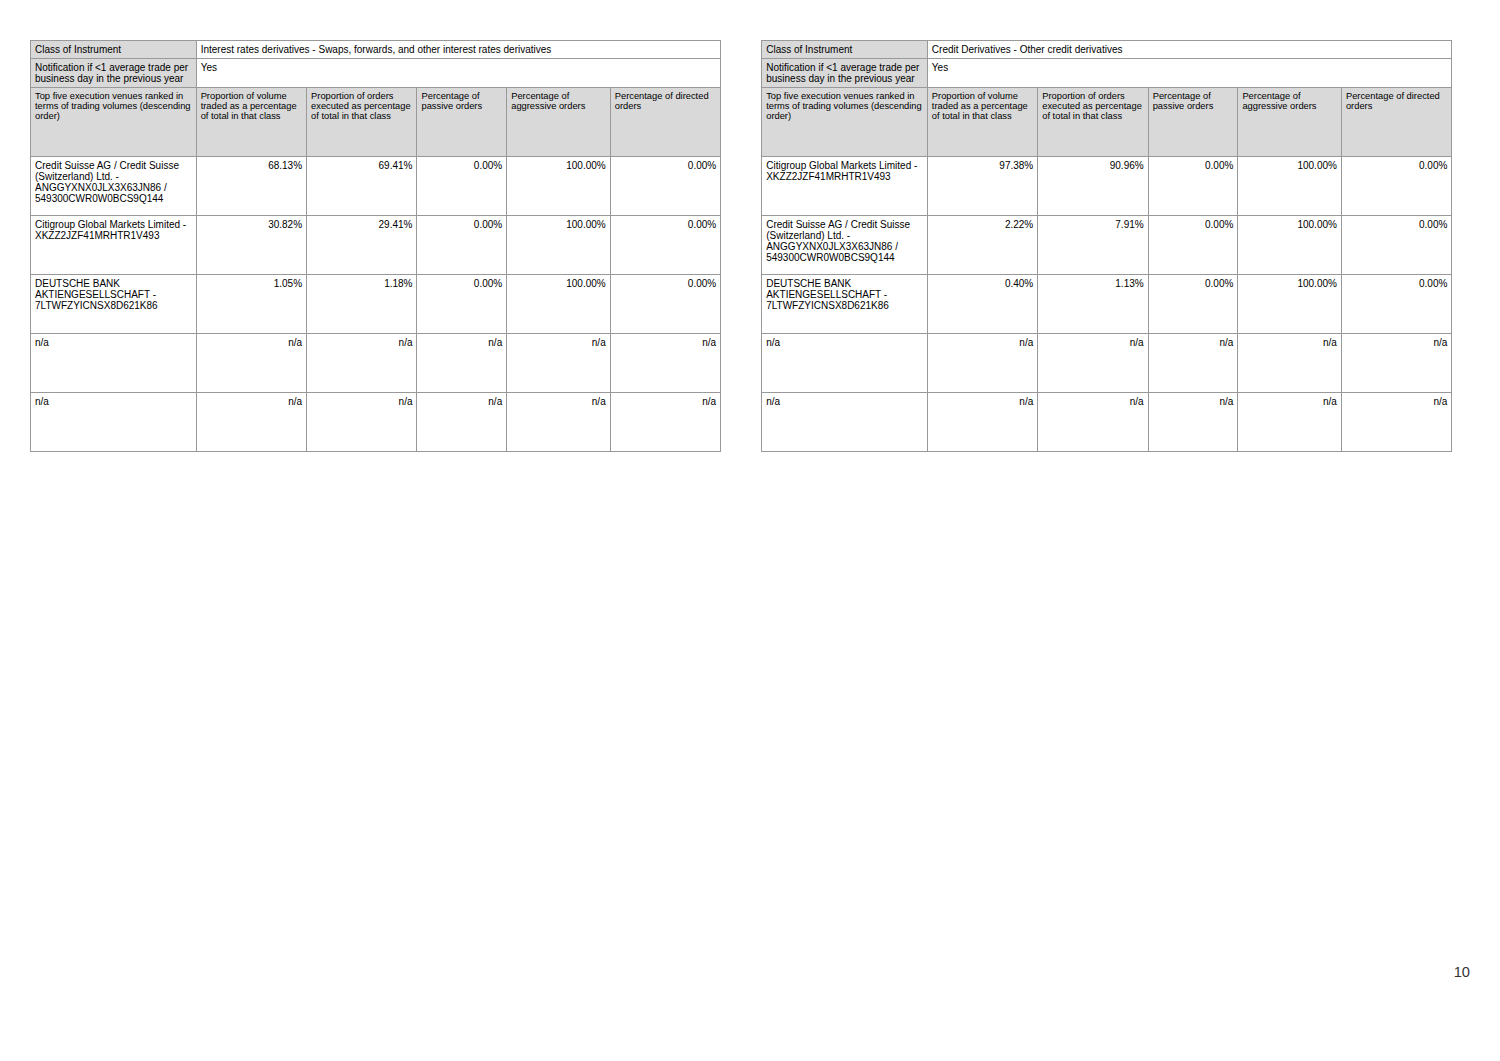| Class of Instrument | Interest rates derivatives - Swaps, forwards, and other interest rates derivatives |
| Notification if <1 average trade per business day in the previous year | Yes |
| Top five execution venues ranked in terms of trading volumes (descending order) | Proportion of volume traded as a percentage of total in that class | Proportion of orders executed as percentage of total in that class | Percentage of passive orders | Percentage of aggressive orders | Percentage of directed orders |
| Credit Suisse AG / Credit Suisse (Switzerland) Ltd. - ANGGYXNX0JLX3X63JN86 / 549300CWR0W0BCS9Q144 | 68.13% | 69.41% | 0.00% | 100.00% | 0.00% |
| Citigroup Global Markets Limited - XKZZ2JZF41MRHTR1V493 | 30.82% | 29.41% | 0.00% | 100.00% | 0.00% |
| DEUTSCHE BANK AKTIENGESELLSCHAFT - 7LTWFZYICNSX8D621K86 | 1.05% | 1.18% | 0.00% | 100.00% | 0.00% |
| n/a | n/a | n/a | n/a | n/a | n/a |
| n/a | n/a | n/a | n/a | n/a | n/a |
| Class of Instrument | Credit Derivatives - Other credit derivatives |
| Notification if <1 average trade per business day in the previous year | Yes |
| Top five execution venues ranked in terms of trading volumes (descending order) | Proportion of volume traded as a percentage of total in that class | Proportion of orders executed as percentage of total in that class | Percentage of passive orders | Percentage of aggressive orders | Percentage of directed orders |
| Citigroup Global Markets Limited - XKZZ2JZF41MRHTR1V493 | 97.38% | 90.96% | 0.00% | 100.00% | 0.00% |
| Credit Suisse AG / Credit Suisse (Switzerland) Ltd. - ANGGYXNX0JLX3X63JN86 / 549300CWR0W0BCS9Q144 | 2.22% | 7.91% | 0.00% | 100.00% | 0.00% |
| DEUTSCHE BANK AKTIENGESELLSCHAFT - 7LTWFZYICNSX8D621K86 | 0.40% | 1.13% | 0.00% | 100.00% | 0.00% |
| n/a | n/a | n/a | n/a | n/a | n/a |
| n/a | n/a | n/a | n/a | n/a | n/a |
10